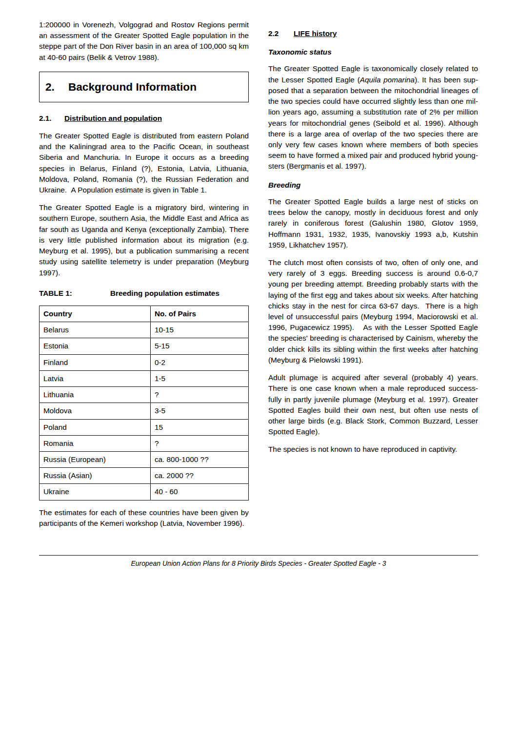1:200000 in Vorenezh, Volgograd and Rostov Regions permit an assessment of the Greater Spotted Eagle population in the steppe part of the Don River basin in an area of 100,000 sq km at 40-60 pairs (Belik & Vetrov 1988).
2. Background Information
2.1. Distribution and population
The Greater Spotted Eagle is distributed from eastern Poland and the Kaliningrad area to the Pacific Ocean, in southeast Siberia and Manchuria. In Europe it occurs as a breeding species in Belarus, Finland (?), Estonia, Latvia, Lithuania, Moldova, Poland, Romania (?), the Russian Federation and Ukraine. A Population estimate is given in Table 1.
The Greater Spotted Eagle is a migratory bird, wintering in southern Europe, southern Asia, the Middle East and Africa as far south as Uganda and Kenya (exceptionally Zambia). There is very little published information about its migration (e.g. Meyburg et al. 1995), but a publication summarising a recent study using satellite telemetry is under preparation (Meyburg 1997).
TABLE 1: Breeding population estimates
| Country | No. of Pairs |
| --- | --- |
| Belarus | 10-15 |
| Estonia | 5-15 |
| Finland | 0-2 |
| Latvia | 1-5 |
| Lithuania | ? |
| Moldova | 3-5 |
| Poland | 15 |
| Romania | ? |
| Russia (European) | ca. 800-1000 ?? |
| Russia (Asian) | ca. 2000 ?? |
| Ukraine | 40 - 60 |
The estimates for each of these countries have been given by participants of the Kemeri workshop (Latvia, November 1996).
2.2 LIFE history
Taxonomic status
The Greater Spotted Eagle is taxonomically closely related to the Lesser Spotted Eagle (Aquila pomarina). It has been supposed that a separation between the mitochondrial lineages of the two species could have occurred slightly less than one million years ago, assuming a substitution rate of 2% per million years for mitochondrial genes (Seibold et al. 1996). Although there is a large area of overlap of the two species there are only very few cases known where members of both species seem to have formed a mixed pair and produced hybrid youngsters (Bergmanis et al. 1997).
Breeding
The Greater Spotted Eagle builds a large nest of sticks on trees below the canopy, mostly in deciduous forest and only rarely in coniferous forest (Galushin 1980, Glotov 1959, Hoffmann 1931, 1932, 1935, Ivanovskiy 1993 a,b, Kutshin 1959, Likhatchev 1957).
The clutch most often consists of two, often of only one, and very rarely of 3 eggs. Breeding success is around 0.6-0,7 young per breeding attempt. Breeding probably starts with the laying of the first egg and takes about six weeks. After hatching chicks stay in the nest for circa 63-67 days. There is a high level of unsuccessful pairs (Meyburg 1994, Maciorowski et al. 1996, Pugacewicz 1995). As with the Lesser Spotted Eagle the species' breeding is characterised by Cainism, whereby the older chick kills its sibling within the first weeks after hatching (Meyburg & Pielowski 1991).
Adult plumage is acquired after several (probably 4) years. There is one case known when a male reproduced successfully in partly juvenile plumage (Meyburg et al. 1997). Greater Spotted Eagles build their own nest, but often use nests of other large birds (e.g. Black Stork, Common Buzzard, Lesser Spotted Eagle).
The species is not known to have reproduced in captivity.
European Union Action Plans for 8 Priority Birds Species - Greater Spotted Eagle - 3